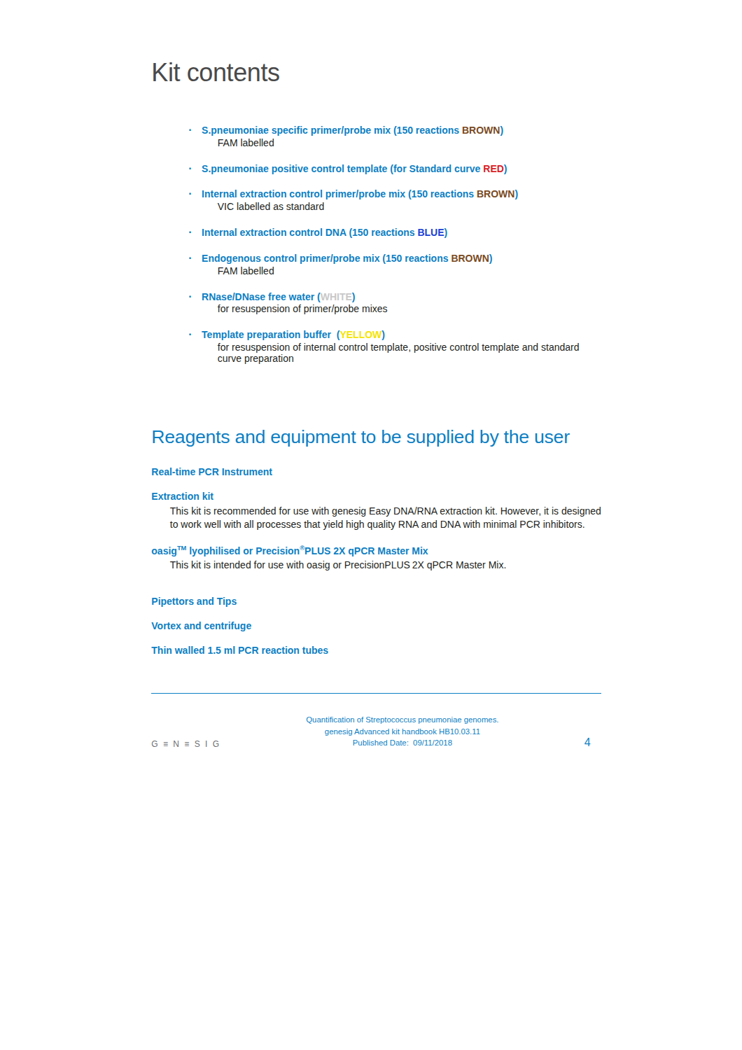Kit contents
S.pneumoniae specific primer/probe mix (150 reactions BROWN) FAM labelled
S.pneumoniae positive control template (for Standard curve RED)
Internal extraction control primer/probe mix (150 reactions BROWN) VIC labelled as standard
Internal extraction control DNA (150 reactions BLUE)
Endogenous control primer/probe mix (150 reactions BROWN) FAM labelled
RNase/DNase free water (WHITE) for resuspension of primer/probe mixes
Template preparation buffer (YELLOW) for resuspension of internal control template, positive control template and standard curve preparation
Reagents and equipment to be supplied by the user
Real-time PCR Instrument
Extraction kit
This kit is recommended for use with genesig Easy DNA/RNA extraction kit. However, it is designed to work well with all processes that yield high quality RNA and DNA with minimal PCR inhibitors.
oasigTM lyophilised or Precision®PLUS 2X qPCR Master Mix
This kit is intended for use with oasig or PrecisionPLUS 2X qPCR Master Mix.
Pipettors and Tips
Vortex and centrifuge
Thin walled 1.5 ml PCR reaction tubes
G ≡ N ≡ S I G
Quantification of Streptococcus pneumoniae genomes.
genesig Advanced kit handbook HB10.03.11
Published Date: 09/11/2018
4